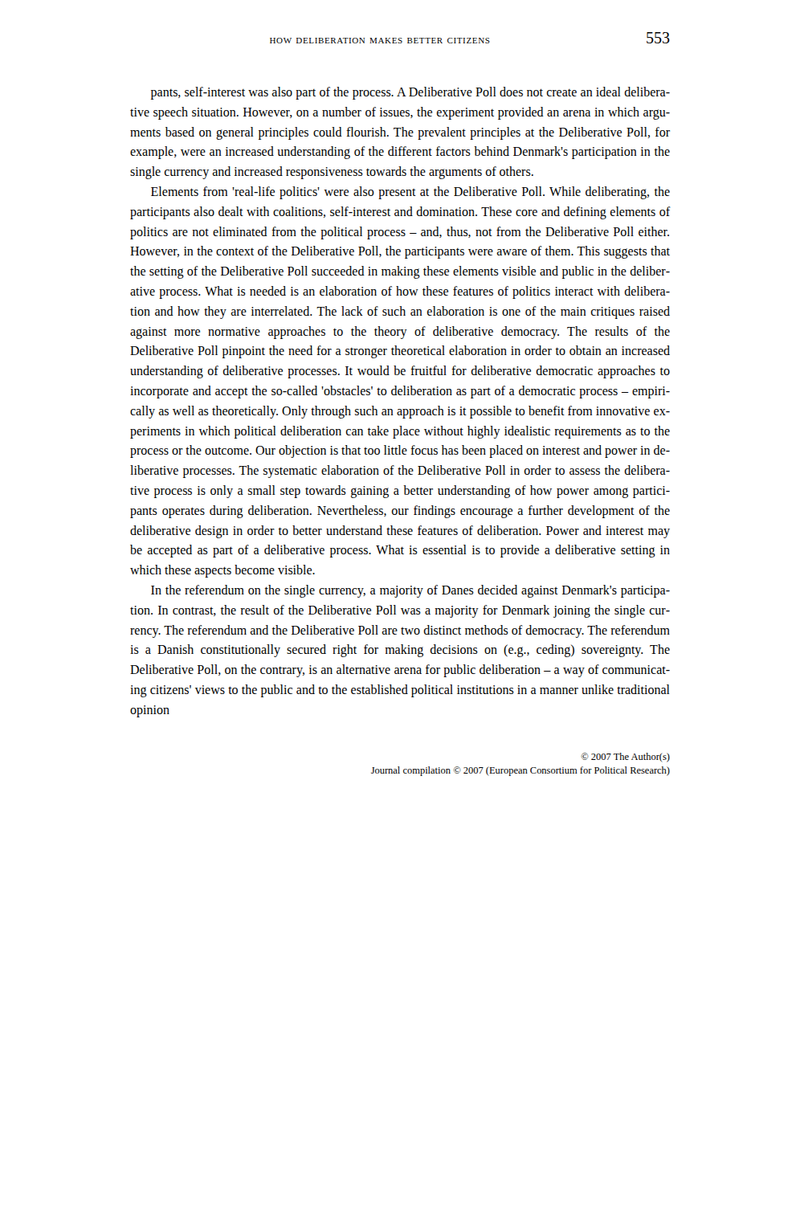how deliberation makes better citizens 553
pants, self-interest was also part of the process. A Deliberative Poll does not create an ideal deliberative speech situation. However, on a number of issues, the experiment provided an arena in which arguments based on general principles could flourish. The prevalent principles at the Deliberative Poll, for example, were an increased understanding of the different factors behind Denmark's participation in the single currency and increased responsiveness towards the arguments of others.
Elements from 'real-life politics' were also present at the Deliberative Poll. While deliberating, the participants also dealt with coalitions, self-interest and domination. These core and defining elements of politics are not eliminated from the political process – and, thus, not from the Deliberative Poll either. However, in the context of the Deliberative Poll, the participants were aware of them. This suggests that the setting of the Deliberative Poll succeeded in making these elements visible and public in the deliberative process. What is needed is an elaboration of how these features of politics interact with deliberation and how they are interrelated. The lack of such an elaboration is one of the main critiques raised against more normative approaches to the theory of deliberative democracy. The results of the Deliberative Poll pinpoint the need for a stronger theoretical elaboration in order to obtain an increased understanding of deliberative processes. It would be fruitful for deliberative democratic approaches to incorporate and accept the so-called 'obstacles' to deliberation as part of a democratic process – empirically as well as theoretically. Only through such an approach is it possible to benefit from innovative experiments in which political deliberation can take place without highly idealistic requirements as to the process or the outcome. Our objection is that too little focus has been placed on interest and power in deliberative processes. The systematic elaboration of the Deliberative Poll in order to assess the deliberative process is only a small step towards gaining a better understanding of how power among participants operates during deliberation. Nevertheless, our findings encourage a further development of the deliberative design in order to better understand these features of deliberation. Power and interest may be accepted as part of a deliberative process. What is essential is to provide a deliberative setting in which these aspects become visible.
In the referendum on the single currency, a majority of Danes decided against Denmark's participation. In contrast, the result of the Deliberative Poll was a majority for Denmark joining the single currency. The referendum and the Deliberative Poll are two distinct methods of democracy. The referendum is a Danish constitutionally secured right for making decisions on (e.g., ceding) sovereignty. The Deliberative Poll, on the contrary, is an alternative arena for public deliberation – a way of communicating citizens' views to the public and to the established political institutions in a manner unlike traditional opinion
© 2007 The Author(s)
Journal compilation © 2007 (European Consortium for Political Research)